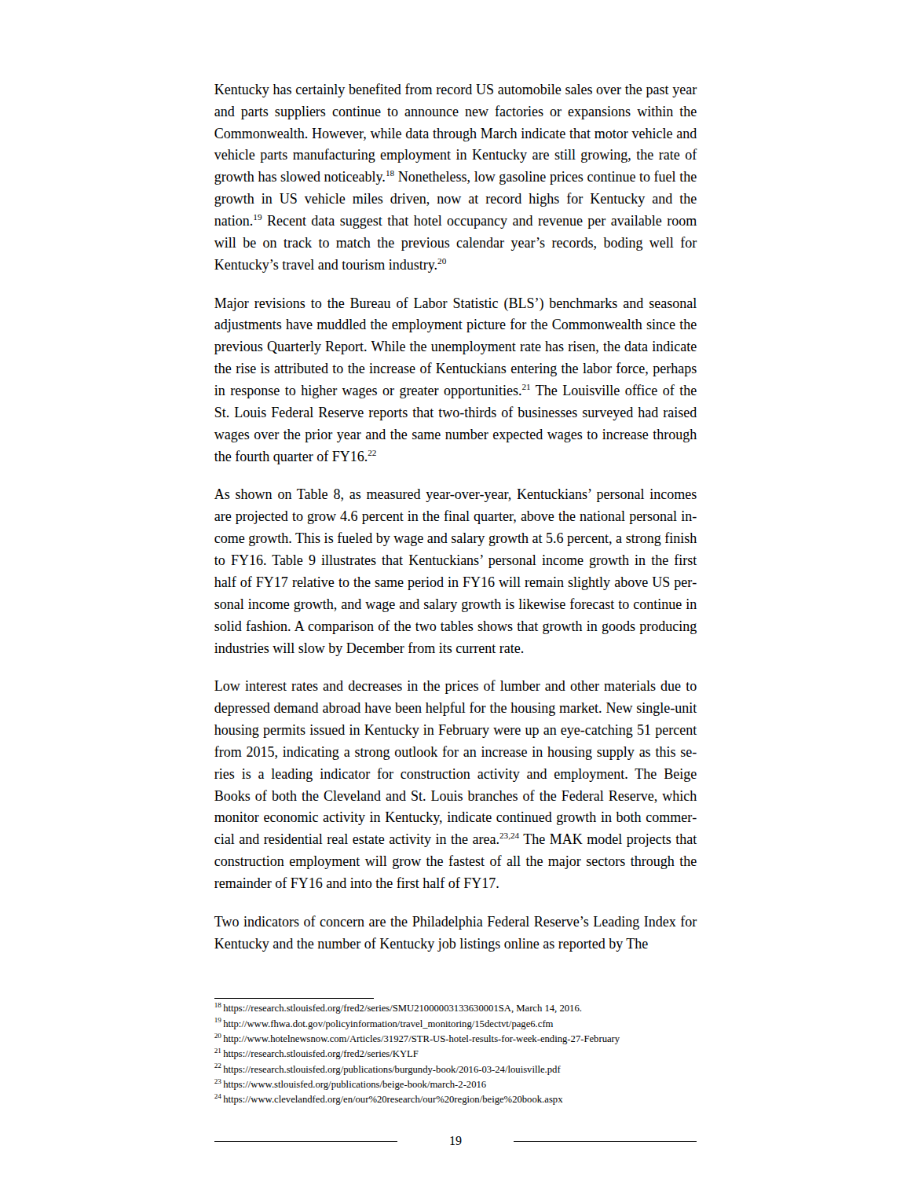Kentucky has certainly benefited from record US automobile sales over the past year and parts suppliers continue to announce new factories or expansions within the Commonwealth. However, while data through March indicate that motor vehicle and vehicle parts manufacturing employment in Kentucky are still growing, the rate of growth has slowed noticeably.18 Nonetheless, low gasoline prices continue to fuel the growth in US vehicle miles driven, now at record highs for Kentucky and the nation.19 Recent data suggest that hotel occupancy and revenue per available room will be on track to match the previous calendar year’s records, boding well for Kentucky’s travel and tourism industry.20
Major revisions to the Bureau of Labor Statistic (BLS’) benchmarks and seasonal adjustments have muddled the employment picture for the Commonwealth since the previous Quarterly Report. While the unemployment rate has risen, the data indicate the rise is attributed to the increase of Kentuckians entering the labor force, perhaps in response to higher wages or greater opportunities.21 The Louisville office of the St. Louis Federal Reserve reports that two-thirds of businesses surveyed had raised wages over the prior year and the same number expected wages to increase through the fourth quarter of FY16.22
As shown on Table 8, as measured year-over-year, Kentuckians’ personal incomes are projected to grow 4.6 percent in the final quarter, above the national personal income growth. This is fueled by wage and salary growth at 5.6 percent, a strong finish to FY16. Table 9 illustrates that Kentuckians’ personal income growth in the first half of FY17 relative to the same period in FY16 will remain slightly above US personal income growth, and wage and salary growth is likewise forecast to continue in solid fashion. A comparison of the two tables shows that growth in goods producing industries will slow by December from its current rate.
Low interest rates and decreases in the prices of lumber and other materials due to depressed demand abroad have been helpful for the housing market. New single-unit housing permits issued in Kentucky in February were up an eye-catching 51 percent from 2015, indicating a strong outlook for an increase in housing supply as this series is a leading indicator for construction activity and employment. The Beige Books of both the Cleveland and St. Louis branches of the Federal Reserve, which monitor economic activity in Kentucky, indicate continued growth in both commercial and residential real estate activity in the area.23,24 The MAK model projects that construction employment will grow the fastest of all the major sectors through the remainder of FY16 and into the first half of FY17.
Two indicators of concern are the Philadelphia Federal Reserve’s Leading Index for Kentucky and the number of Kentucky job listings online as reported by The
18https://research.stlouisfed.org/fred2/series/SMU21000003133630001SA, March 14, 2016.
19http://www.fhwa.dot.gov/policyinformation/travel_monitoring/15dectvt/page6.cfm
20http://www.hotelnewsnow.com/Articles/31927/STR-US-hotel-results-for-week-ending-27-February
21https://research.stlouisfed.org/fred2/series/KYLF
22https://research.stlouisfed.org/publications/burgundy-book/2016-03-24/louisville.pdf
23https://www.stlouisfed.org/publications/beige-book/march-2-2016
24https://www.clevelandfed.org/en/our%20research/our%20region/beige%20book.aspx
19